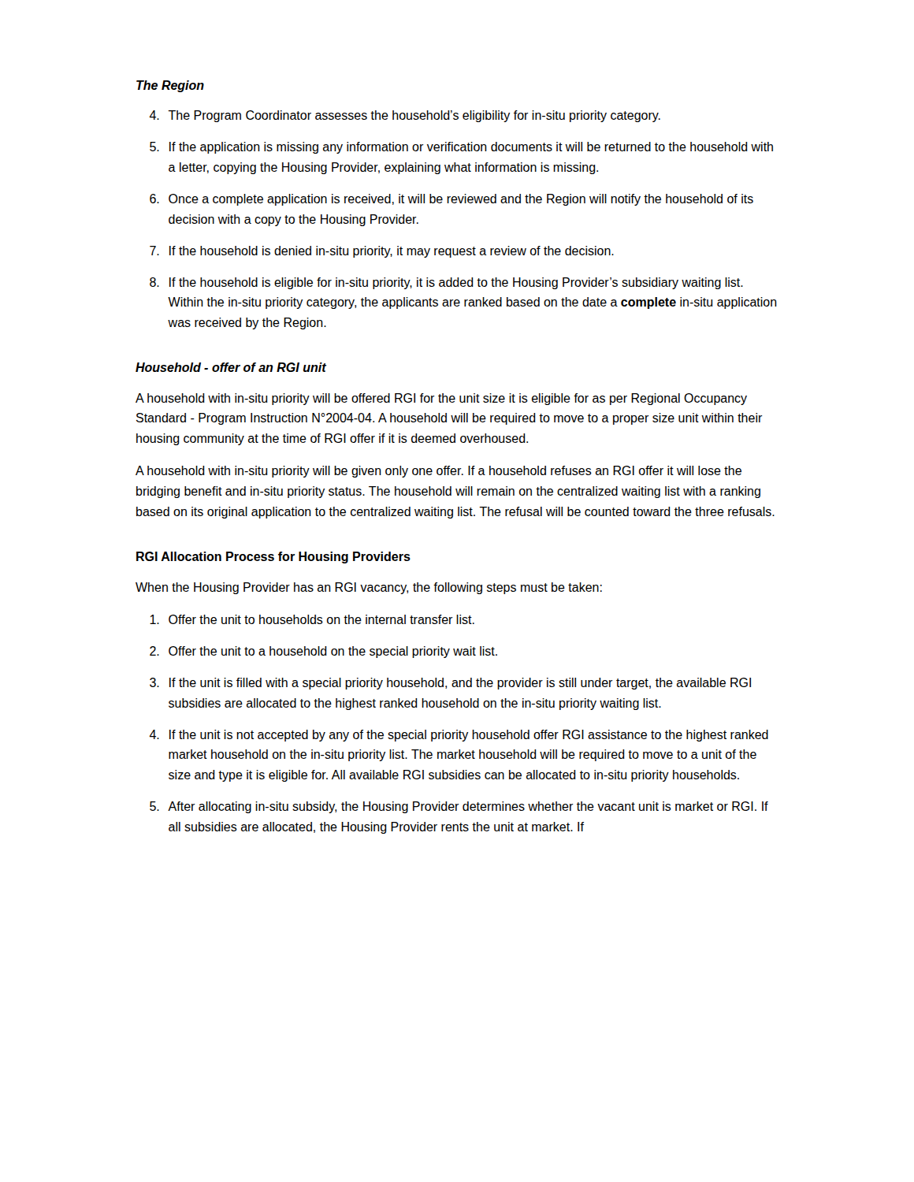The Region
The Program Coordinator assesses the household’s eligibility for in-situ priority category.
If the application is missing any information or verification documents it will be returned to the household with a letter, copying the Housing Provider, explaining what information is missing.
Once a complete application is received, it will be reviewed and the Region will notify the household of its decision with a copy to the Housing Provider.
If the household is denied in-situ priority, it may request a review of the decision.
If the household is eligible for in-situ priority, it is added to the Housing Provider’s subsidiary waiting list. Within the in-situ priority category, the applicants are ranked based on the date a complete in-situ application was received by the Region.
Household - offer of an RGI unit
A household with in-situ priority will be offered RGI for the unit size it is eligible for as per Regional Occupancy Standard - Program Instruction N°2004-04. A household will be required to move to a proper size unit within their housing community at the time of RGI offer if it is deemed overhoused.
A household with in-situ priority will be given only one offer. If a household refuses an RGI offer it will lose the bridging benefit and in-situ priority status. The household will remain on the centralized waiting list with a ranking based on its original application to the centralized waiting list. The refusal will be counted toward the three refusals.
RGI Allocation Process for Housing Providers
When the Housing Provider has an RGI vacancy, the following steps must be taken:
Offer the unit to households on the internal transfer list.
Offer the unit to a household on the special priority wait list.
If the unit is filled with a special priority household, and the provider is still under target, the available RGI subsidies are allocated to the highest ranked household on the in-situ priority waiting list.
If the unit is not accepted by any of the special priority household offer RGI assistance to the highest ranked market household on the in-situ priority list. The market household will be required to move to a unit of the size and type it is eligible for. All available RGI subsidies can be allocated to in-situ priority households.
After allocating in-situ subsidy, the Housing Provider determines whether the vacant unit is market or RGI. If all subsidies are allocated, the Housing Provider rents the unit at market. If